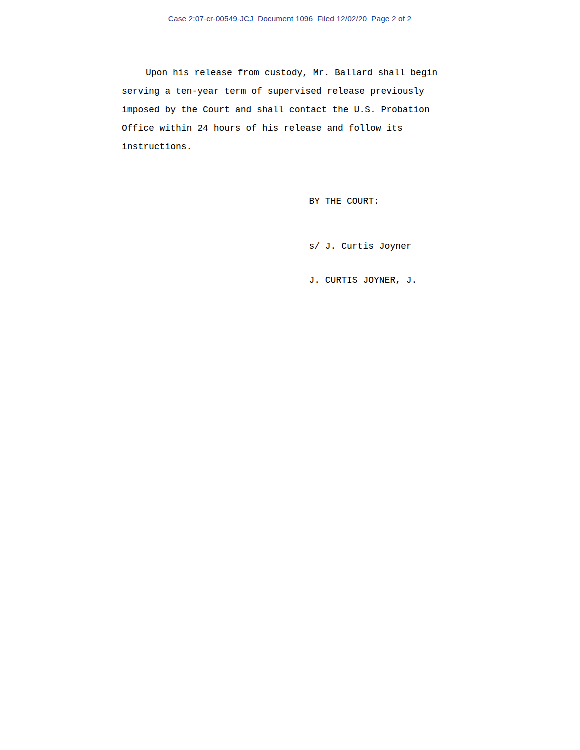Case 2:07-cr-00549-JCJ Document 1096 Filed 12/02/20 Page 2 of 2
Upon his release from custody, Mr. Ballard shall begin serving a ten-year term of supervised release previously imposed by the Court and shall contact the U.S. Probation Office within 24 hours of his release and follow its instructions.
BY THE COURT:
s/ J. Curtis Joyner
J. CURTIS JOYNER, J.